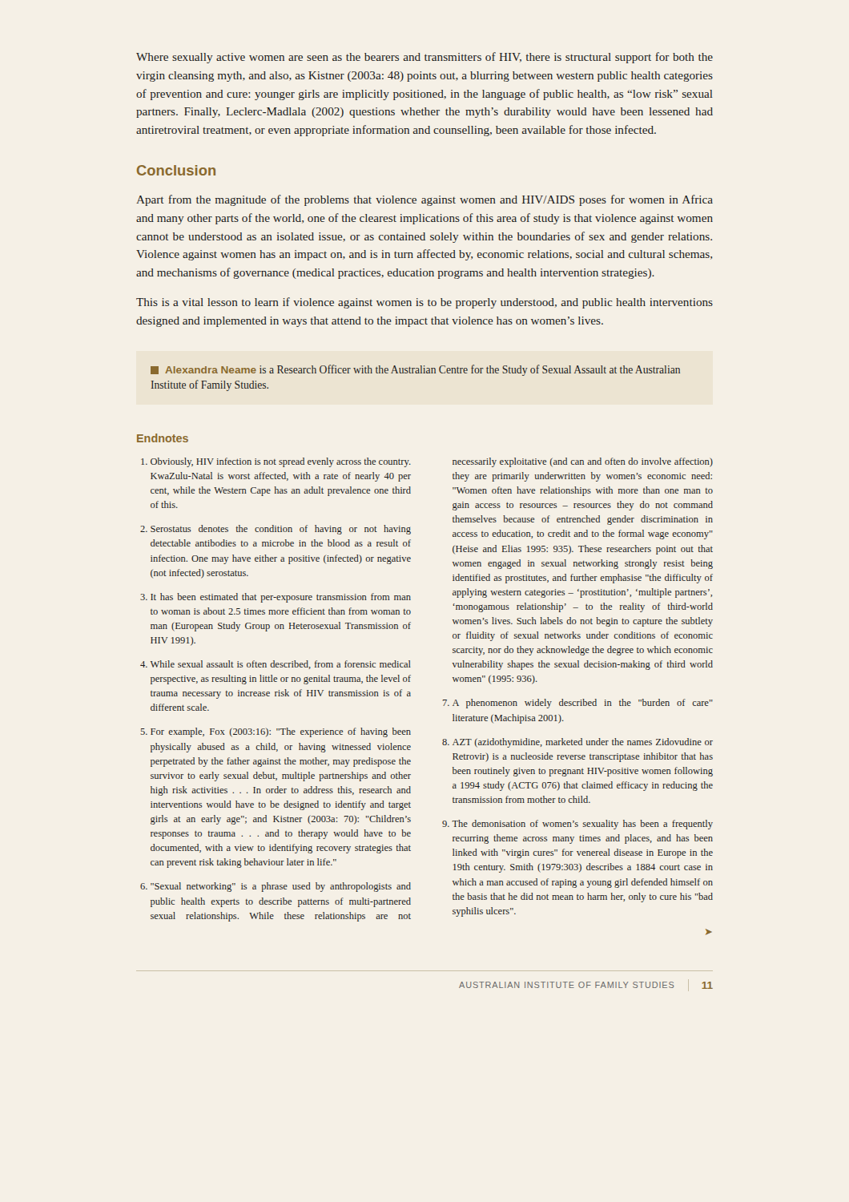Where sexually active women are seen as the bearers and transmitters of HIV, there is structural support for both the virgin cleansing myth, and also, as Kistner (2003a: 48) points out, a blurring between western public health categories of prevention and cure: younger girls are implicitly positioned, in the language of public health, as “low risk” sexual partners. Finally, Leclerc-Madlala (2002) questions whether the myth’s durability would have been lessened had antiretroviral treatment, or even appropriate information and counselling, been available for those infected.
Conclusion
Apart from the magnitude of the problems that violence against women and HIV/AIDS poses for women in Africa and many other parts of the world, one of the clearest implications of this area of study is that violence against women cannot be understood as an isolated issue, or as contained solely within the boundaries of sex and gender relations. Violence against women has an impact on, and is in turn affected by, economic relations, social and cultural schemas, and mechanisms of governance (medical practices, education programs and health intervention strategies).
This is a vital lesson to learn if violence against women is to be properly understood, and public health interventions designed and implemented in ways that attend to the impact that violence has on women’s lives.
Alexandra Neame is a Research Officer with the Australian Centre for the Study of Sexual Assault at the Australian Institute of Family Studies.
Endnotes
Obviously, HIV infection is not spread evenly across the country. KwaZulu-Natal is worst affected, with a rate of nearly 40 per cent, while the Western Cape has an adult prevalence one third of this.
Serostatus denotes the condition of having or not having detectable antibodies to a microbe in the blood as a result of infection. One may have either a positive (infected) or negative (not infected) serostatus.
It has been estimated that per-exposure transmission from man to woman is about 2.5 times more efficient than from woman to man (European Study Group on Heterosexual Transmission of HIV 1991).
While sexual assault is often described, from a forensic medical perspective, as resulting in little or no genital trauma, the level of trauma necessary to increase risk of HIV transmission is of a different scale.
For example, Fox (2003:16): "The experience of having been physically abused as a child, or having witnessed violence perpetrated by the father against the mother, may predispose the survivor to early sexual debut, multiple partnerships and other high risk activities . . . In order to address this, research and interventions would have to be designed to identify and target girls at an early age"; and Kistner (2003a: 70): "Children’s responses to trauma . . . and to therapy would have to be documented, with a view to identifying recovery strategies that can prevent risk taking behaviour later in life."
"Sexual networking" is a phrase used by anthropologists and public health experts to describe patterns of multi-partnered sexual relationships. While these relationships are not necessarily exploitative (and can and often do involve affection) they are primarily underwritten by women’s economic need: "Women often have relationships with more than one man to gain access to resources – resources they do not command themselves because of entrenched gender discrimination in access to education, to credit and to the formal wage economy" (Heise and Elias 1995: 935). These researchers point out that women engaged in sexual networking strongly resist being identified as prostitutes, and further emphasise "the difficulty of applying western categories – ‘prostitution’, ‘multiple partners’, ‘monogamous relationship’ – to the reality of third-world women’s lives. Such labels do not begin to capture the subtlety or fluidity of sexual networks under conditions of economic scarcity, nor do they acknowledge the degree to which economic vulnerability shapes the sexual decision-making of third world women" (1995: 936).
A phenomenon widely described in the "burden of care" literature (Machipisa 2001).
AZT (azidothymidine, marketed under the names Zidovudine or Retrovir) is a nucleoside reverse transcriptase inhibitor that has been routinely given to pregnant HIV-positive women following a 1994 study (ACTG 076) that claimed efficacy in reducing the transmission from mother to child.
The demonisation of women’s sexuality has been a frequently recurring theme across many times and places, and has been linked with "virgin cures" for venereal disease in Europe in the 19th century. Smith (1979:303) describes a 1884 court case in which a man accused of raping a young girl defended himself on the basis that he did not mean to harm her, only to cure his "bad syphilis ulcers".
➤
AUSTRALIAN INSTITUTE OF FAMILY STUDIES 11